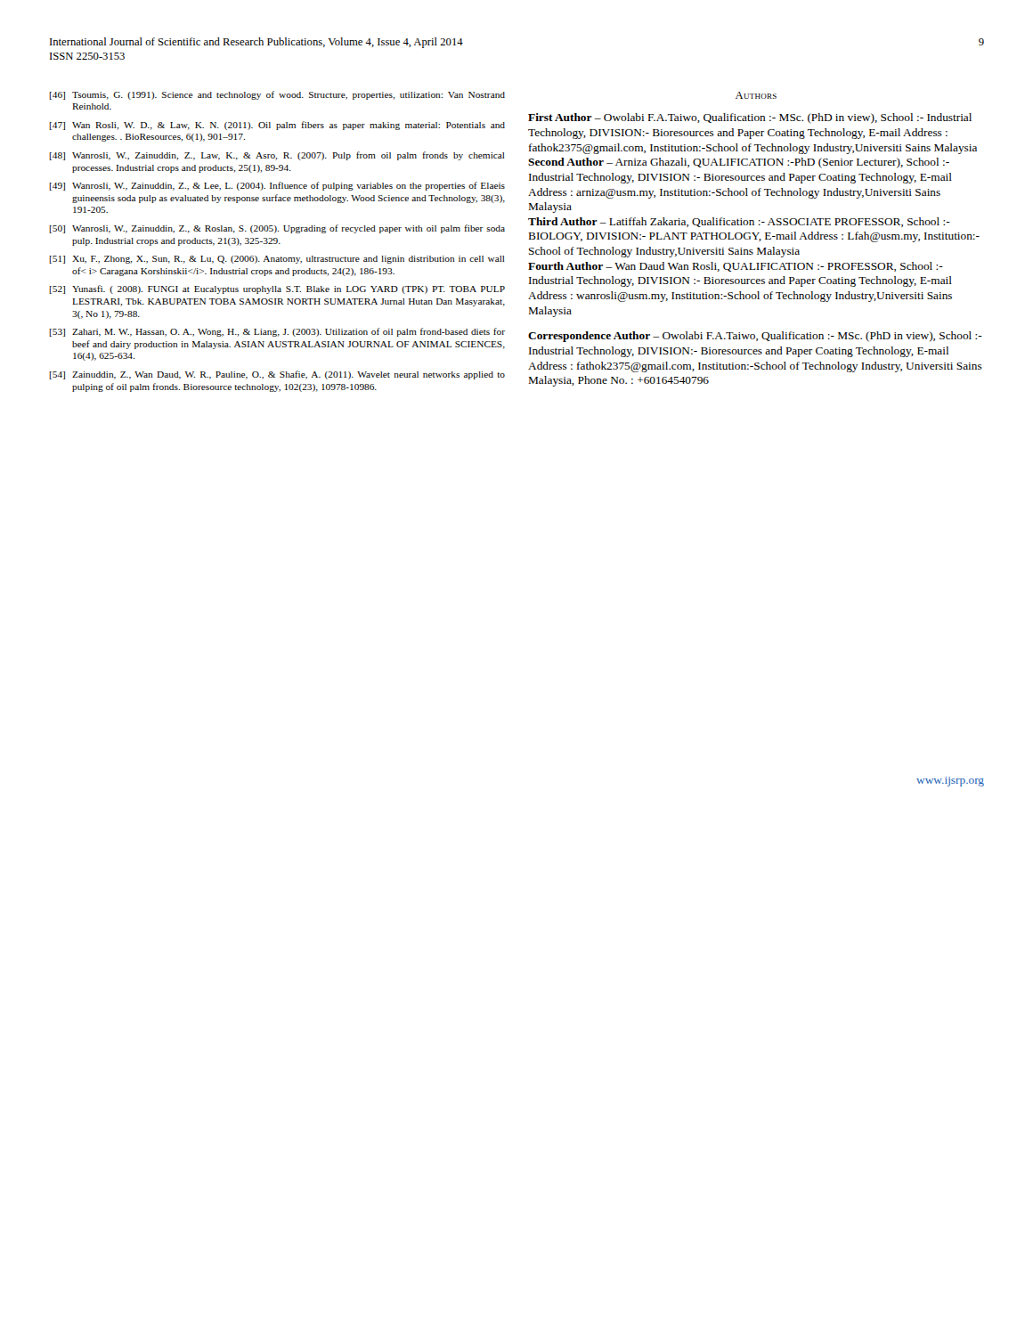International Journal of Scientific and Research Publications, Volume 4, Issue 4, April 2014
ISSN 2250-3153 9
[46] Tsoumis, G. (1991). Science and technology of wood. Structure, properties, utilization: Van Nostrand Reinhold.
[47] Wan Rosli, W. D., & Law, K. N. (2011). Oil palm fibers as paper making material: Potentials and challenges. . BioResources, 6(1), 901–917.
[48] Wanrosli, W., Zainuddin, Z., Law, K., & Asro, R. (2007). Pulp from oil palm fronds by chemical processes. Industrial crops and products, 25(1), 89-94.
[49] Wanrosli, W., Zainuddin, Z., & Lee, L. (2004). Influence of pulping variables on the properties of Elaeis guineensis soda pulp as evaluated by response surface methodology. Wood Science and Technology, 38(3), 191-205.
[50] Wanrosli, W., Zainuddin, Z., & Roslan, S. (2005). Upgrading of recycled paper with oil palm fiber soda pulp. Industrial crops and products, 21(3), 325-329.
[51] Xu, F., Zhong, X., Sun, R., & Lu, Q. (2006). Anatomy, ultrastructure and lignin distribution in cell wall of< i> Caragana Korshinskii</i>. Industrial crops and products, 24(2), 186-193.
[52] Yunasfi. ( 2008). FUNGI at Eucalyptus urophylla S.T. Blake in LOG YARD (TPK) PT. TOBA PULP LESTRARI, Tbk. KABUPATEN TOBA SAMOSIR NORTH SUMATERA Jurnal Hutan Dan Masyarakat, 3(, No 1), 79-88.
[53] Zahari, M. W., Hassan, O. A., Wong, H., & Liang, J. (2003). Utilization of oil palm frond-based diets for beef and dairy production in Malaysia. ASIAN AUSTRALASIAN JOURNAL OF ANIMAL SCIENCES, 16(4), 625-634.
[54] Zainuddin, Z., Wan Daud, W. R., Pauline, O., & Shafie, A. (2011). Wavelet neural networks applied to pulping of oil palm fronds. Bioresource technology, 102(23), 10978-10986.
Authors
First Author – Owolabi F.A.Taiwo, Qualification :- MSc. (PhD in view), School :- Industrial Technology, DIVISION:- Bioresources and Paper Coating Technology, E-mail Address : fathok2375@gmail.com, Institution:-School of Technology Industry,Universiti Sains Malaysia
Second Author – Arniza Ghazali, QUALIFICATION :-PhD (Senior Lecturer), School :- Industrial Technology, DIVISION :- Bioresources and Paper Coating Technology, E-mail Address : arniza@usm.my, Institution:-School of Technology Industry,Universiti Sains Malaysia
Third Author – Latiffah Zakaria, Qualification :- ASSOCIATE PROFESSOR, School :- BIOLOGY, DIVISION:- PLANT PATHOLOGY, E-mail Address : Lfah@usm.my, Institution:-School of Technology Industry,Universiti Sains Malaysia
Fourth Author – Wan Daud Wan Rosli, QUALIFICATION :- PROFESSOR, School :- Industrial Technology, DIVISION :- Bioresources and Paper Coating Technology, E-mail Address : wanrosli@usm.my, Institution:-School of Technology Industry,Universiti Sains Malaysia
Correspondence Author – Owolabi F.A.Taiwo, Qualification :- MSc. (PhD in view), School :- Industrial Technology, DIVISION:- Bioresources and Paper Coating Technology, E-mail Address : fathok2375@gmail.com, Institution:-School of Technology Industry, Universiti Sains Malaysia, Phone No. : +60164540796
www.ijsrp.org